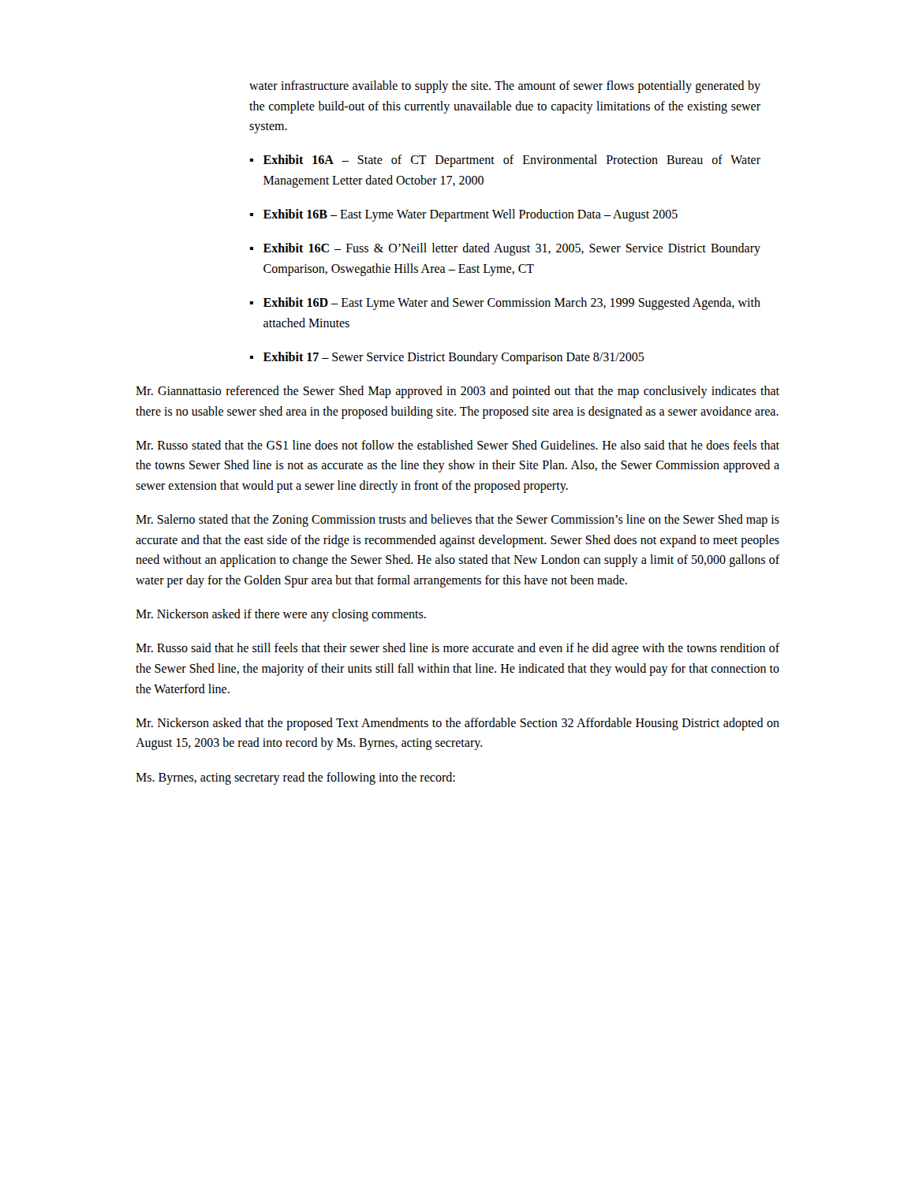water infrastructure available to supply the site. The amount of sewer flows potentially generated by the complete build-out of this currently unavailable due to capacity limitations of the existing sewer system.
Exhibit 16A – State of CT Department of Environmental Protection Bureau of Water Management Letter dated October 17, 2000
Exhibit 16B – East Lyme Water Department Well Production Data – August 2005
Exhibit 16C – Fuss & O’Neill letter dated August 31, 2005, Sewer Service District Boundary Comparison, Oswegathie Hills Area – East Lyme, CT
Exhibit 16D – East Lyme Water and Sewer Commission March 23, 1999 Suggested Agenda, with attached Minutes
Exhibit 17 – Sewer Service District Boundary Comparison Date 8/31/2005
Mr. Giannattasio referenced the Sewer Shed Map approved in 2003 and pointed out that the map conclusively indicates that there is no usable sewer shed area in the proposed building site. The proposed site area is designated as a sewer avoidance area.
Mr. Russo stated that the GS1 line does not follow the established Sewer Shed Guidelines. He also said that he does feels that the towns Sewer Shed line is not as accurate as the line they show in their Site Plan. Also, the Sewer Commission approved a sewer extension that would put a sewer line directly in front of the proposed property.
Mr. Salerno stated that the Zoning Commission trusts and believes that the Sewer Commission’s line on the Sewer Shed map is accurate and that the east side of the ridge is recommended against development. Sewer Shed does not expand to meet peoples need without an application to change the Sewer Shed. He also stated that New London can supply a limit of 50,000 gallons of water per day for the Golden Spur area but that formal arrangements for this have not been made.
Mr. Nickerson asked if there were any closing comments.
Mr. Russo said that he still feels that their sewer shed line is more accurate and even if he did agree with the towns rendition of the Sewer Shed line, the majority of their units still fall within that line. He indicated that they would pay for that connection to the Waterford line.
Mr. Nickerson asked that the proposed Text Amendments to the affordable Section 32 Affordable Housing District adopted on August 15, 2003 be read into record by Ms. Byrnes, acting secretary.
Ms. Byrnes, acting secretary read the following into the record: